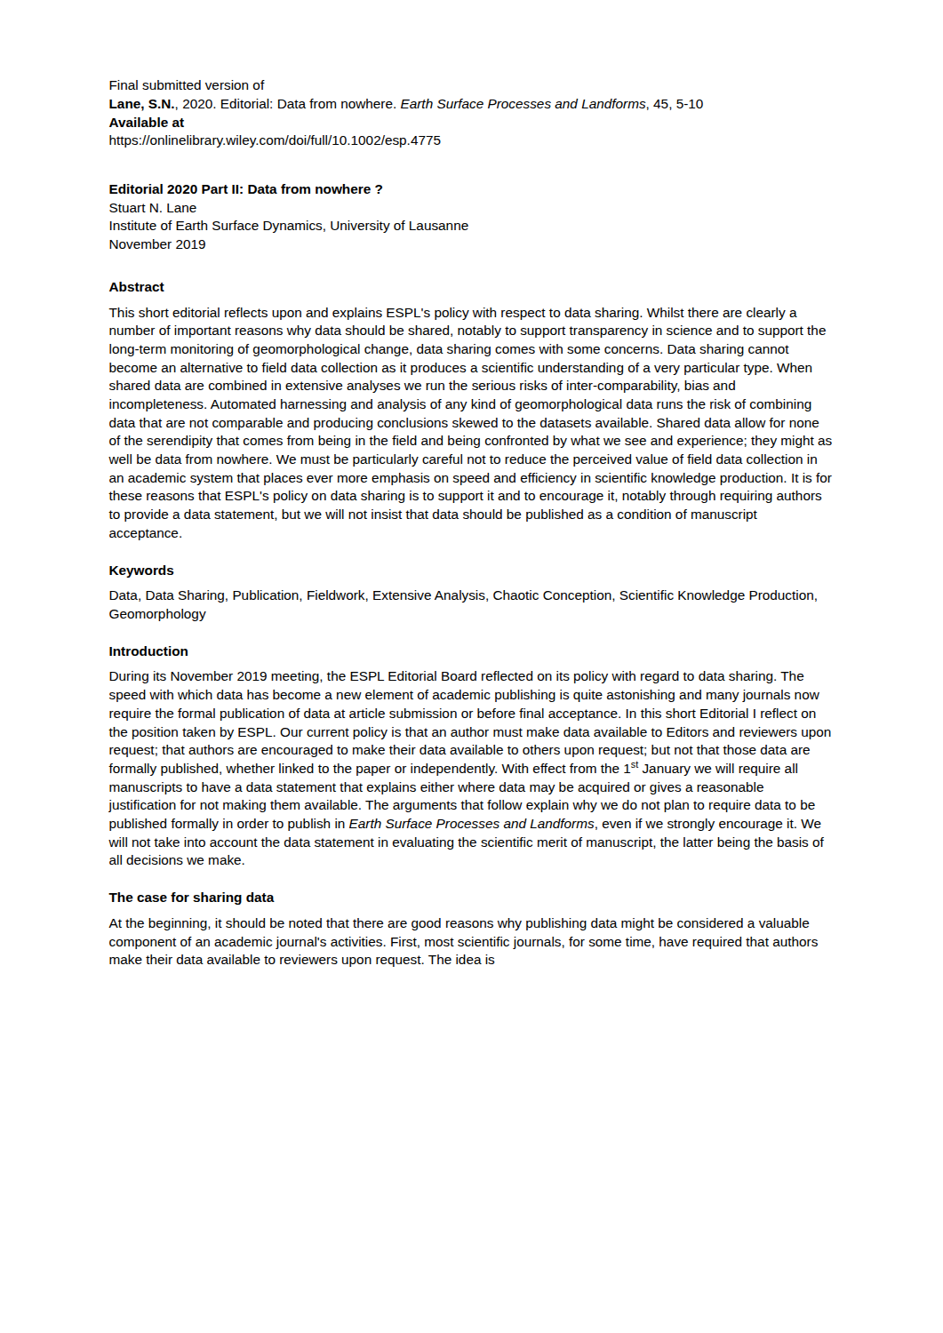Final submitted version of
Lane, S.N., 2020. Editorial: Data from nowhere. Earth Surface Processes and Landforms, 45, 5-10
Available at
https://onlinelibrary.wiley.com/doi/full/10.1002/esp.4775
Editorial 2020 Part II: Data from nowhere ?
Stuart N. Lane
Institute of Earth Surface Dynamics, University of Lausanne
November 2019
Abstract
This short editorial reflects upon and explains ESPL's policy with respect to data sharing. Whilst there are clearly a number of important reasons why data should be shared, notably to support transparency in science and to support the long-term monitoring of geomorphological change, data sharing comes with some concerns. Data sharing cannot become an alternative to field data collection as it produces a scientific understanding of a very particular type. When shared data are combined in extensive analyses we run the serious risks of inter-comparability, bias and incompleteness. Automated harnessing and analysis of any kind of geomorphological data runs the risk of combining data that are not comparable and producing conclusions skewed to the datasets available. Shared data allow for none of the serendipity that comes from being in the field and being confronted by what we see and experience; they might as well be data from nowhere. We must be particularly careful not to reduce the perceived value of field data collection in an academic system that places ever more emphasis on speed and efficiency in scientific knowledge production. It is for these reasons that ESPL's policy on data sharing is to support it and to encourage it, notably through requiring authors to provide a data statement, but we will not insist that data should be published as a condition of manuscript acceptance.
Keywords
Data, Data Sharing, Publication, Fieldwork, Extensive Analysis, Chaotic Conception, Scientific Knowledge Production, Geomorphology
Introduction
During its November 2019 meeting, the ESPL Editorial Board reflected on its policy with regard to data sharing. The speed with which data has become a new element of academic publishing is quite astonishing and many journals now require the formal publication of data at article submission or before final acceptance. In this short Editorial I reflect on the position taken by ESPL. Our current policy is that an author must make data available to Editors and reviewers upon request; that authors are encouraged to make their data available to others upon request; but not that those data are formally published, whether linked to the paper or independently. With effect from the 1st January we will require all manuscripts to have a data statement that explains either where data may be acquired or gives a reasonable justification for not making them available. The arguments that follow explain why we do not plan to require data to be published formally in order to publish in Earth Surface Processes and Landforms, even if we strongly encourage it. We will not take into account the data statement in evaluating the scientific merit of manuscript, the latter being the basis of all decisions we make.
The case for sharing data
At the beginning, it should be noted that there are good reasons why publishing data might be considered a valuable component of an academic journal's activities. First, most scientific journals, for some time, have required that authors make their data available to reviewers upon request. The idea is